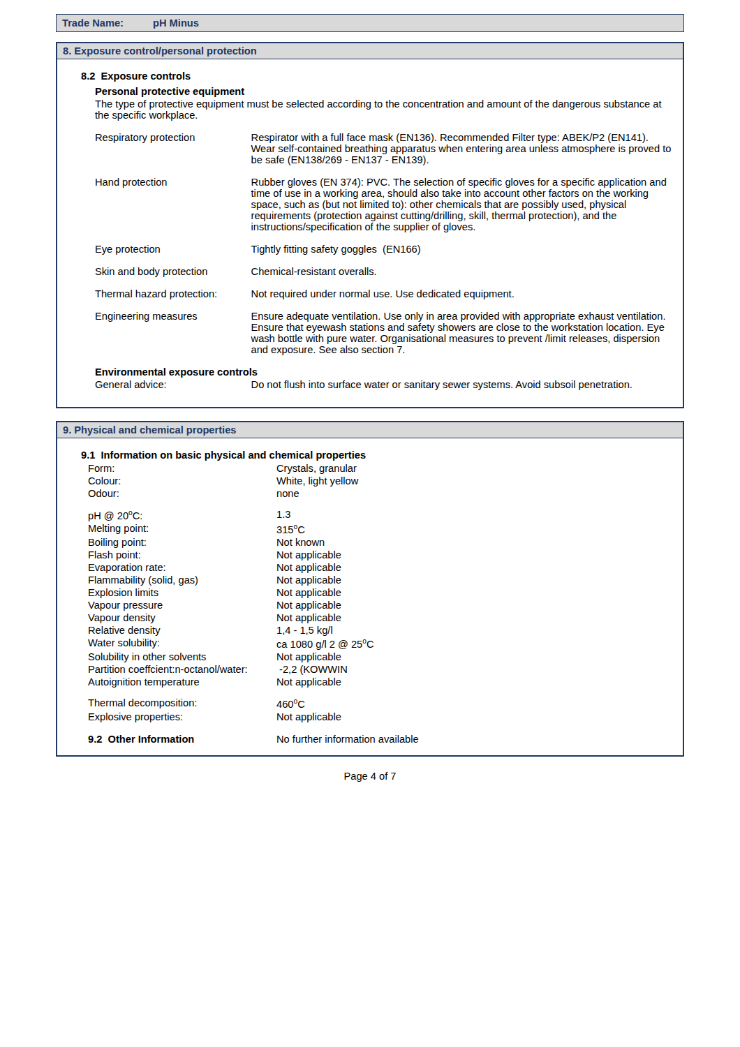Trade Name: pH Minus
8. Exposure control/personal protection
8.2 Exposure controls
Personal protective equipment
The type of protective equipment must be selected according to the concentration and amount of the dangerous substance at the specific workplace.
| Respiratory protection | Respirator with a full face mask (EN136). Recommended Filter type: ABEK/P2 (EN141). Wear self-contained breathing apparatus when entering area unless atmosphere is proved to be safe (EN138/269 - EN137 - EN139). |
| Hand protection | Rubber gloves (EN 374): PVC. The selection of specific gloves for a specific application and time of use in a working area, should also take into account other factors on the working space, such as (but not limited to): other chemicals that are possibly used, physical requirements (protection against cutting/drilling, skill, thermal protection), and the instructions/specification of the supplier of gloves. |
| Eye protection | Tightly fitting safety goggles (EN166) |
| Skin and body protection | Chemical-resistant overalls. |
| Thermal hazard protection: | Not required under normal use. Use dedicated equipment. |
| Engineering measures | Ensure adequate ventilation. Use only in area provided with appropriate exhaust ventilation. Ensure that eyewash stations and safety showers are close to the workstation location. Eye wash bottle with pure water. Organisational measures to prevent /limit releases, dispersion and exposure. See also section 7. |
Environmental exposure controls
| General advice: | Do not flush into surface water or sanitary sewer systems. Avoid subsoil penetration. |
9. Physical and chemical properties
9.1 Information on basic physical and chemical properties
| Form: | Crystals, granular |
| Colour: | White, light yellow |
| Odour: | none |
| pH @ 20 o C: | 1.3 |
| Melting point: | 315 o C |
| Boiling point: | Not known |
| Flash point: | Not applicable |
| Evaporation rate: | Not applicable |
| Flammability (solid, gas) | Not applicable |
| Explosion limits | Not applicable |
| Vapour pressure | Not applicable |
| Vapour density | Not applicable |
| Relative density | 1,4 - 1,5 kg/l |
| Water solubility: | ca 1080 g/l 2 @ 25 o C |
| Solubility in other solvents | Not applicable |
| Partition coeffcient:n-octanol/water: | -2,2 (KOWWIN |
| Autoignition temperature | Not applicable |
| Thermal decomposition: | 460 o C |
| Explosive properties: | Not applicable |
| 9.2 Other Information | No further information available |
Page 4 of 7